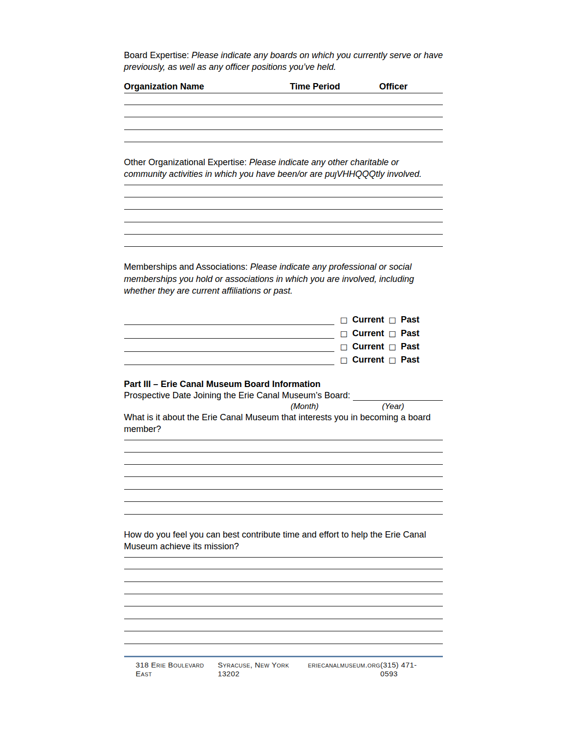Board Expertise: Please indicate any boards on which you currently serve or have previously, as well as any officer positions you’ve held.
Organization Name
Time Period
Officer
Other Organizational Expertise: Please indicate any other charitable or community activities in which you have been/or are puȷVHHQQQtly involved.
Memberships and Associations: Please indicate any professional or social memberships you hold or associations in which you are involved, including whether they are current affiliations or past.
□Current□Past
□Current□Past
□Current□Past
□Current□Past
Part III – Erie Canal Museum Board Information
Prospective Date Joining the Erie Canal Museum’s Board:
(Month)
(Year)
What is it about the Erie Canal Museum that interests you in becoming a board member?
How do you feel you can best contribute time and effort to help the Erie Canal Museum achieve its mission?
318 Erie Boulevard East
Syracuse, New York 13202
eriecanalmuseum.org
(315) 471-0593